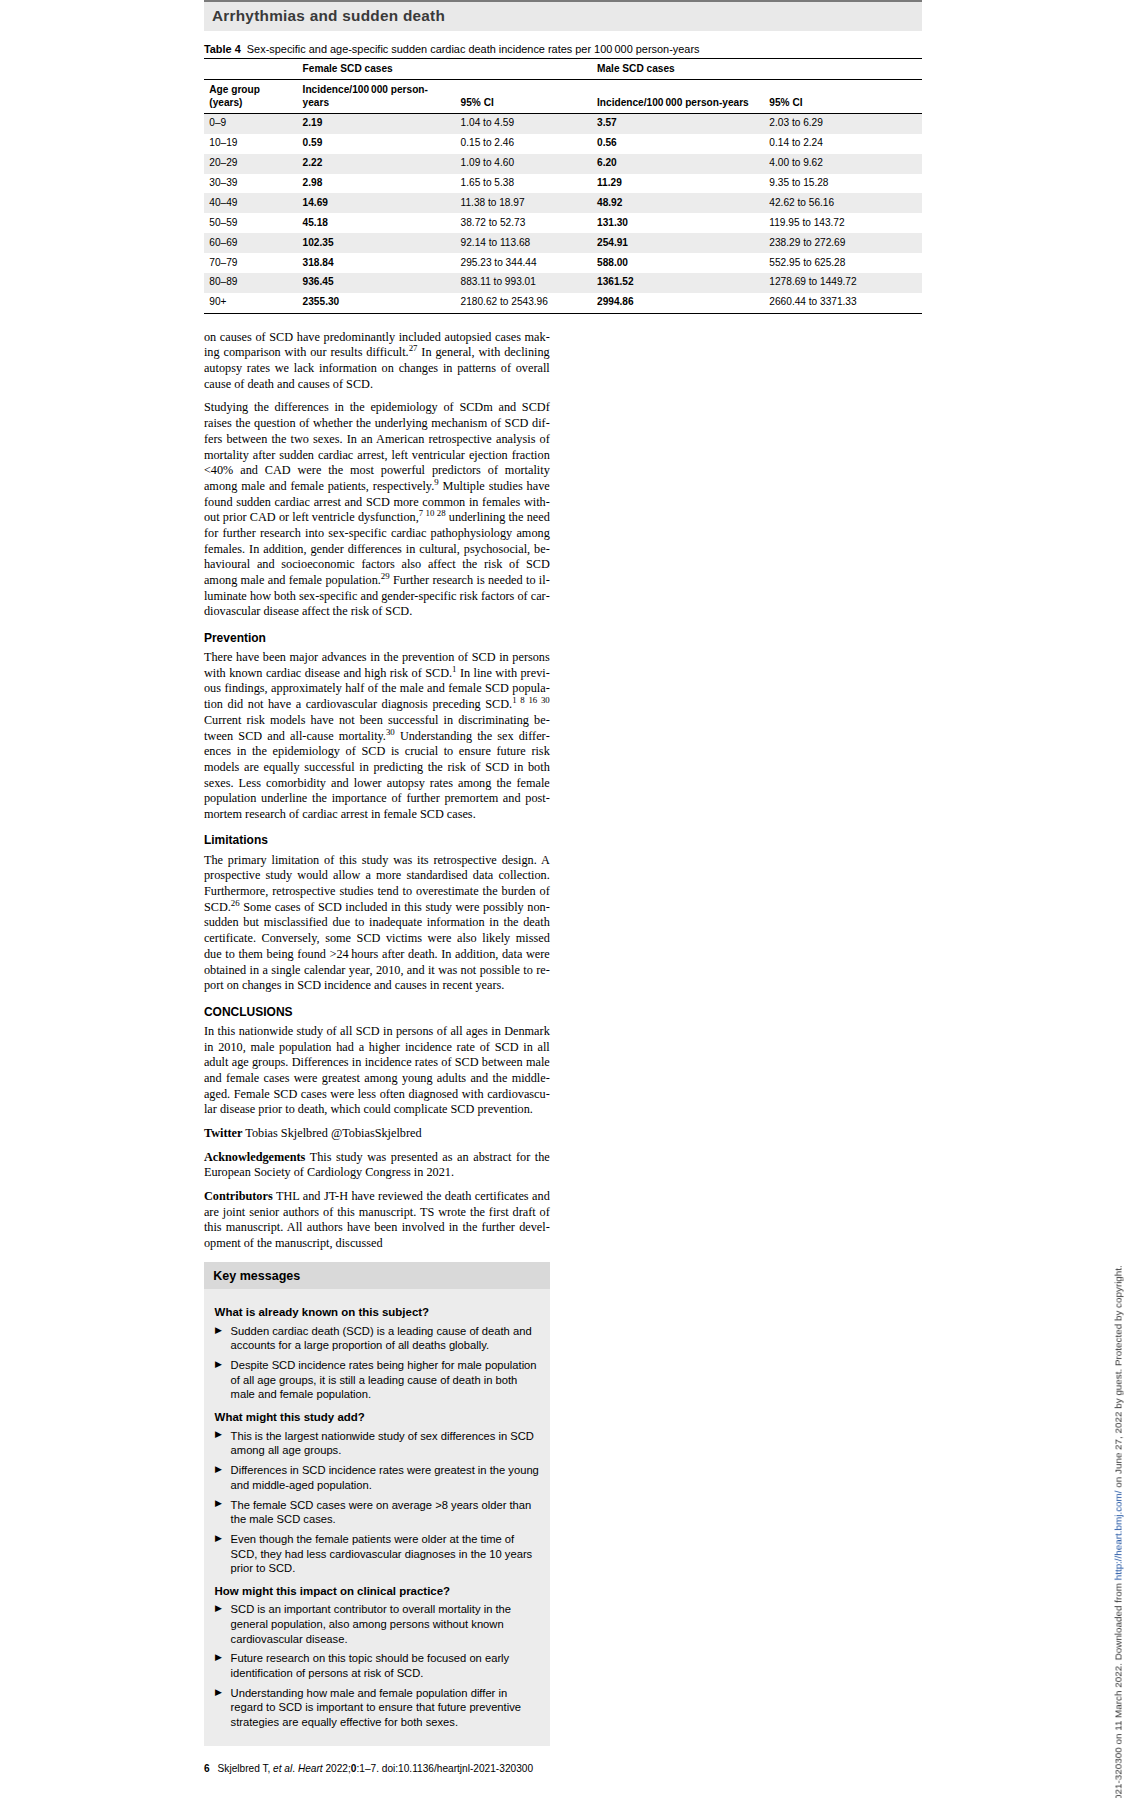Heart: first published as 10.1136/heartjnl-2021-320300 on 11 March 2022. Downloaded from http://heart.bmj.com/ on June 27, 2022 by guest. Protected by copyright.
Arrhythmias and sudden death
Table 4 Sex-specific and age-specific sudden cardiac death incidence rates per 100 000 person-years
| | Female SCD cases | | Male SCD cases |
| --- | --- | --- | --- |
| Age group (years) | Incidence/100 000 person-years | 95% CI | | Incidence/100 000 person-years | 95% CI |
| 0–9 | 2.19 | 1.04 to 4.59 | | 3.57 | 2.03 to 6.29 |
| 10–19 | 0.59 | 0.15 to 2.46 | | 0.56 | 0.14 to 2.24 |
| 20–29 | 2.22 | 1.09 to 4.60 | | 6.20 | 4.00 to 9.62 |
| 30–39 | 2.98 | 1.65 to 5.38 | | 11.29 | 9.35 to 15.28 |
| 40–49 | 14.69 | 11.38 to 18.97 | | 48.92 | 42.62 to 56.16 |
| 50–59 | 45.18 | 38.72 to 52.73 | | 131.30 | 119.95 to 143.72 |
| 60–69 | 102.35 | 92.14 to 113.68 | | 254.91 | 238.29 to 272.69 |
| 70–79 | 318.84 | 295.23 to 344.44 | | 588.00 | 552.95 to 625.28 |
| 80–89 | 936.45 | 883.11 to 993.01 | | 1361.52 | 1278.69 to 1449.72 |
| 90+ | 2355.30 | 2180.62 to 2543.96 | | 2994.86 | 2660.44 to 3371.33 |
on causes of SCD have predominantly included autopsied cases making comparison with our results difficult.27 In general, with declining autopsy rates we lack information on changes in patterns of overall cause of death and causes of SCD.
Studying the differences in the epidemiology of SCDm and SCDf raises the question of whether the underlying mechanism of SCD differs between the two sexes. In an American retrospective analysis of mortality after sudden cardiac arrest, left ventricular ejection fraction <40% and CAD were the most powerful predictors of mortality among male and female patients, respectively.9 Multiple studies have found sudden cardiac arrest and SCD more common in females without prior CAD or left ventricle dysfunction,7 10 28 underlining the need for further research into sex-specific cardiac pathophysiology among females. In addition, gender differences in cultural, psychosocial, behavioural and socioeconomic factors also affect the risk of SCD among male and female population.29 Further research is needed to illuminate how both sex-specific and gender-specific risk factors of cardiovascular disease affect the risk of SCD.
Prevention
There have been major advances in the prevention of SCD in persons with known cardiac disease and high risk of SCD.1 In line with previous findings, approximately half of the male and female SCD population did not have a cardiovascular diagnosis preceding SCD.1 8 16 30 Current risk models have not been successful in discriminating between SCD and all-cause mortality.30 Understanding the sex differences in the epidemiology of SCD is crucial to ensure future risk models are equally successful in predicting the risk of SCD in both sexes. Less comorbidity and lower autopsy rates among the female population underline the importance of further premortem and postmortem research of cardiac arrest in female SCD cases.
Limitations
The primary limitation of this study was its retrospective design. A prospective study would allow a more standardised data collection. Furthermore, retrospective studies tend to overestimate the burden of SCD.26 Some cases of SCD included in this study were possibly non-sudden but misclassified due to inadequate information in the death certificate. Conversely, some SCD victims were also likely missed due to them being found >24 hours after death. In addition, data were obtained in a single calendar year, 2010, and it was not possible to report on changes in SCD incidence and causes in recent years.
CONCLUSIONS
In this nationwide study of all SCD in persons of all ages in Denmark in 2010, male population had a higher incidence rate of SCD in all adult age groups. Differences in incidence rates of SCD between male and female cases were greatest among young adults and the middle-aged. Female SCD cases were less often diagnosed with cardiovascular disease prior to death, which could complicate SCD prevention.
Twitter Tobias Skjelbred @TobiasSkjelbred
Acknowledgements This study was presented as an abstract for the European Society of Cardiology Congress in 2021.
Contributors THL and JT-H have reviewed the death certificates and are joint senior authors of this manuscript. TS wrote the first draft of this manuscript. All authors have been involved in the further development of the manuscript, discussed
Key messages
What is already known on this subject?
Sudden cardiac death (SCD) is a leading cause of death and accounts for a large proportion of all deaths globally.
Despite SCD incidence rates being higher for male population of all age groups, it is still a leading cause of death in both male and female population.
What might this study add?
This is the largest nationwide study of sex differences in SCD among all age groups.
Differences in SCD incidence rates were greatest in the young and middle-aged population.
The female SCD cases were on average >8 years older than the male SCD cases.
Even though the female patients were older at the time of SCD, they had less cardiovascular diagnoses in the 10 years prior to SCD.
How might this impact on clinical practice?
SCD is an important contributor to overall mortality in the general population, also among persons without known cardiovascular disease.
Future research on this topic should be focused on early identification of persons at risk of SCD.
Understanding how male and female population differ in regard to SCD is important to ensure that future preventive strategies are equally effective for both sexes.
6 Skjelbred T, et al. Heart 2022;0:1–7. doi:10.1136/heartjnl-2021-320300